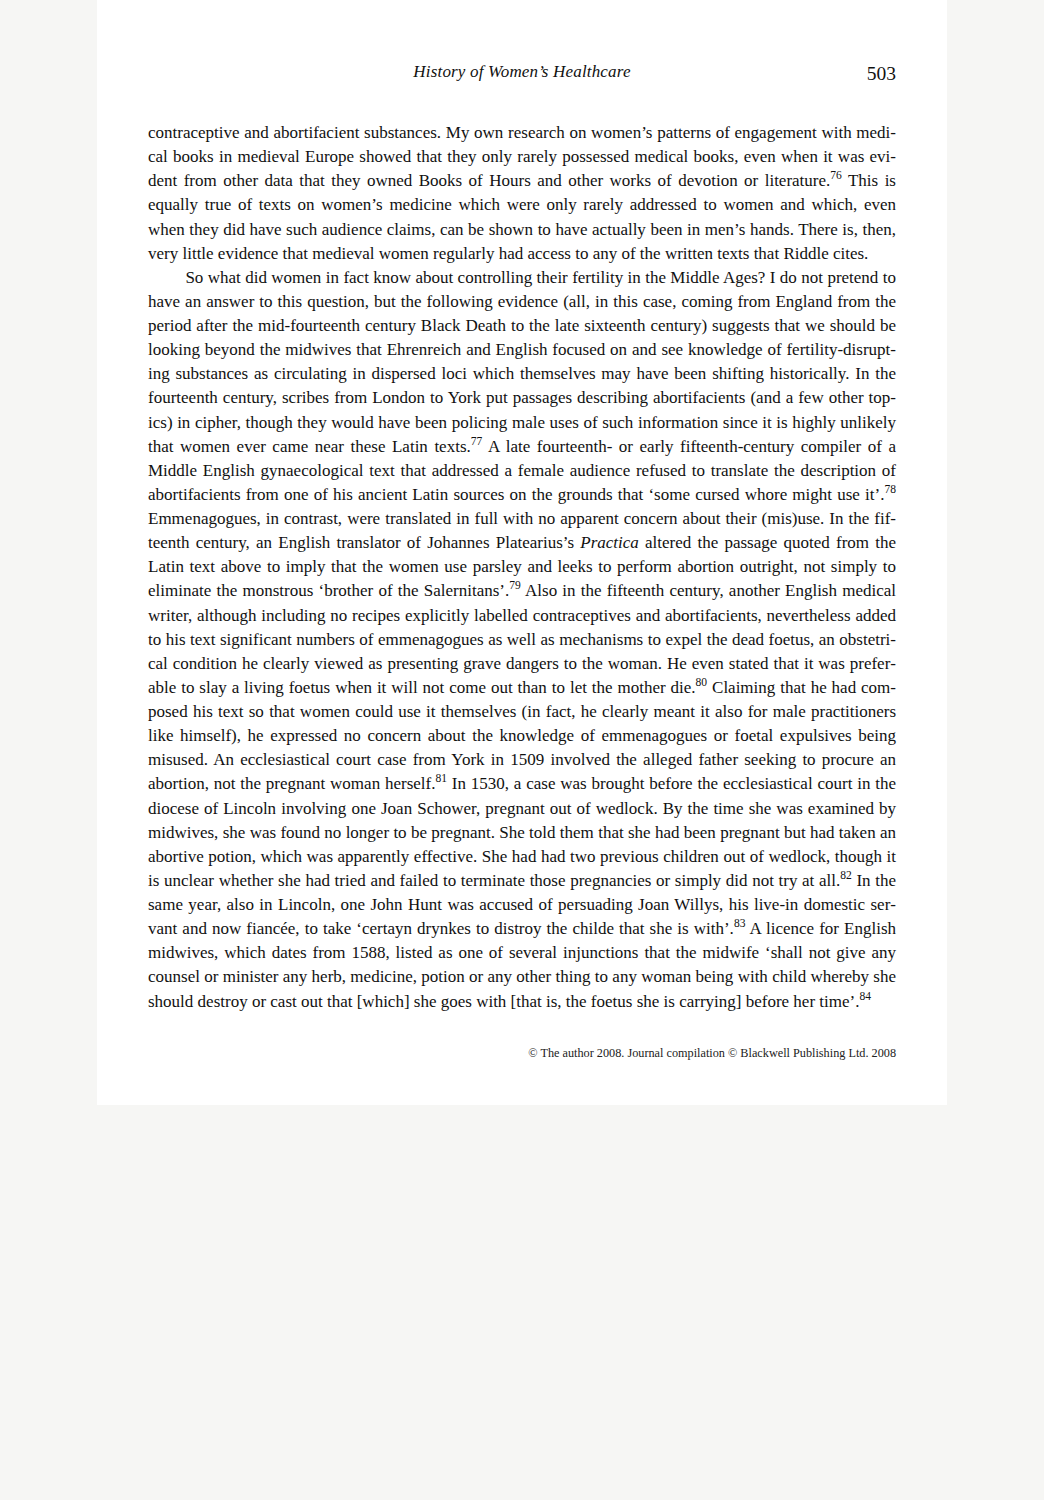History of Women’s Healthcare 503
contraceptive and abortifacient substances. My own research on women’s patterns of engagement with medical books in medieval Europe showed that they only rarely possessed medical books, even when it was evident from other data that they owned Books of Hours and other works of devotion or literature.76 This is equally true of texts on women’s medicine which were only rarely addressed to women and which, even when they did have such audience claims, can be shown to have actually been in men’s hands. There is, then, very little evidence that medieval women regularly had access to any of the written texts that Riddle cites.
So what did women in fact know about controlling their fertility in the Middle Ages? I do not pretend to have an answer to this question, but the following evidence (all, in this case, coming from England from the period after the mid-fourteenth century Black Death to the late sixteenth century) suggests that we should be looking beyond the midwives that Ehrenreich and English focused on and see knowledge of fertility-disrupting substances as circulating in dispersed loci which themselves may have been shifting historically. In the fourteenth century, scribes from London to York put passages describing abortifacients (and a few other topics) in cipher, though they would have been policing male uses of such information since it is highly unlikely that women ever came near these Latin texts.77 A late fourteenth- or early fifteenth-century compiler of a Middle English gynaecological text that addressed a female audience refused to translate the description of abortifacients from one of his ancient Latin sources on the grounds that ‘some cursed whore might use it’.78 Emmenagogues, in contrast, were translated in full with no apparent concern about their (mis)use. In the fifteenth century, an English translator of Johannes Platearius’s Practica altered the passage quoted from the Latin text above to imply that the women use parsley and leeks to perform abortion outright, not simply to eliminate the monstrous ‘brother of the Salernitans’.79 Also in the fifteenth century, another English medical writer, although including no recipes explicitly labelled contraceptives and abortifacients, nevertheless added to his text significant numbers of emmenagogues as well as mechanisms to expel the dead foetus, an obstetrical condition he clearly viewed as presenting grave dangers to the woman. He even stated that it was preferable to slay a living foetus when it will not come out than to let the mother die.80 Claiming that he had composed his text so that women could use it themselves (in fact, he clearly meant it also for male practitioners like himself), he expressed no concern about the knowledge of emmenagogues or foetal expulsives being misused. An ecclesiastical court case from York in 1509 involved the alleged father seeking to procure an abortion, not the pregnant woman herself.81 In 1530, a case was brought before the ecclesiastical court in the diocese of Lincoln involving one Joan Schower, pregnant out of wedlock. By the time she was examined by midwives, she was found no longer to be pregnant. She told them that she had been pregnant but had taken an abortive potion, which was apparently effective. She had had two previous children out of wedlock, though it is unclear whether she had tried and failed to terminate those pregnancies or simply did not try at all.82 In the same year, also in Lincoln, one John Hunt was accused of persuading Joan Willys, his live-in domestic servant and now fiancée, to take ‘certayn drynkes to distroy the childe that she is with’.83 A licence for English midwives, which dates from 1588, listed as one of several injunctions that the midwife ‘shall not give any counsel or minister any herb, medicine, potion or any other thing to any woman being with child whereby she should destroy or cast out that [which] she goes with [that is, the foetus she is carrying] before her time’.84
© The author 2008. Journal compilation © Blackwell Publishing Ltd. 2008